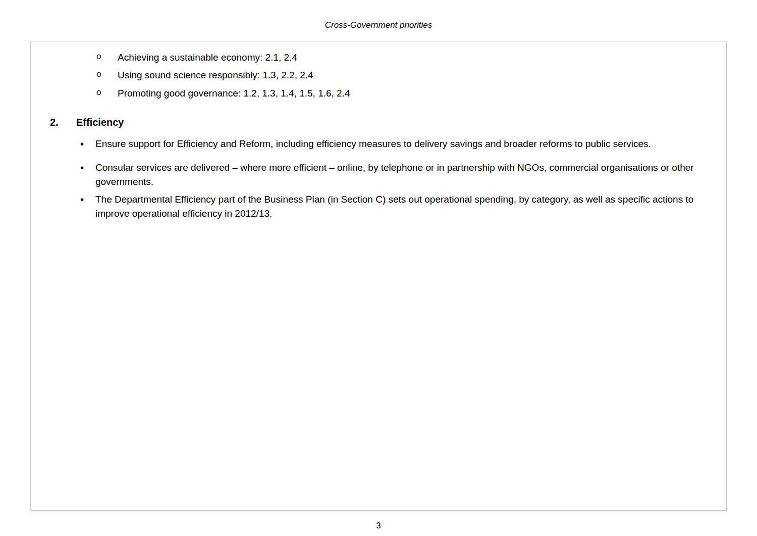Cross-Government priorities
Achieving a sustainable economy: 2.1, 2.4
Using sound science responsibly: 1.3, 2.2, 2.4
Promoting good governance: 1.2, 1.3, 1.4, 1.5, 1.6, 2.4
2. Efficiency
Ensure support for Efficiency and Reform, including efficiency measures to delivery savings and broader reforms to public services.
Consular services are delivered – where more efficient – online, by telephone or in partnership with NGOs, commercial organisations or other governments.
The Departmental Efficiency part of the Business Plan (in Section C) sets out operational spending, by category, as well as specific actions to improve operational efficiency in 2012/13.
3